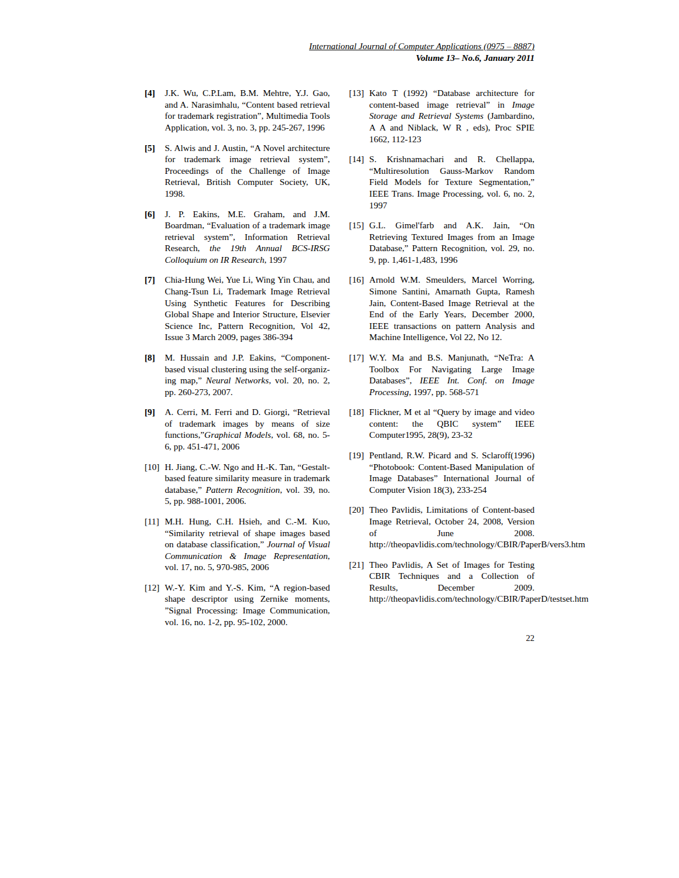International Journal of Computer Applications (0975 – 8887)
Volume 13– No.6, January 2011
[4] J.K. Wu, C.P.Lam, B.M. Mehtre, Y.J. Gao, and A. Narasimhalu, “Content based retrieval for trademark registration”, Multimedia Tools Application, vol. 3, no. 3, pp. 245-267, 1996
[5] S. Alwis and J. Austin, “A Novel architecture for trademark image retrieval system”, Proceedings of the Challenge of Image Retrieval, British Computer Society, UK, 1998.
[6] J. P. Eakins, M.E. Graham, and J.M. Boardman, “Evaluation of a trademark image retrieval system”, Information Retrieval Research, the 19th Annual BCS-IRSG Colloquium on IR Research, 1997
[7] Chia-Hung Wei, Yue Li, Wing Yin Chau, and Chang-Tsun Li, Trademark Image Retrieval Using Synthetic Features for Describing Global Shape and Interior Structure, Elsevier Science Inc, Pattern Recognition, Vol 42, Issue 3 March 2009, pages 386-394
[8] M. Hussain and J.P. Eakins, “Component-based visual clustering using the self-organizing map,” Neural Networks, vol. 20, no. 2, pp. 260-273, 2007.
[9] A. Cerri, M. Ferri and D. Giorgi, “Retrieval of trademark images by means of size functions,”Graphical Models, vol. 68, no. 5-6, pp. 451-471, 2006
[10] H. Jiang, C.-W. Ngo and H.-K. Tan, “Gestalt-based feature similarity measure in trademark database,” Pattern Recognition, vol. 39, no. 5, pp. 988-1001, 2006.
[11] M.H. Hung, C.H. Hsieh, and C.-M. Kuo, “Similarity retrieval of shape images based on database classification,” Journal of Visual Communication & Image Representation, vol. 17, no. 5, 970-985, 2006
[12] W.-Y. Kim and Y.-S. Kim, “A region-based shape descriptor using Zernike moments, ”Signal Processing: Image Communication, vol. 16, no. 1-2, pp. 95-102, 2000.
[13] Kato T (1992) “Database architecture for content-based image retrieval” in Image Storage and Retrieval Systems (Jambardino, A A and Niblack, W R , eds), Proc SPIE 1662, 112-123
[14] S. Krishnamachari and R. Chellappa, “Multiresolution Gauss-Markov Random Field Models for Texture Segmentation,” IEEE Trans. Image Processing, vol. 6, no. 2, 1997
[15] G.L. Gimel'farb and A.K. Jain, “On Retrieving Textured Images from an Image Database,” Pattern Recognition, vol. 29, no. 9, pp. 1,461-1,483, 1996
[16] Arnold W.M. Smeulders, Marcel Worring, Simone Santini, Amarnath Gupta, Ramesh Jain, Content-Based Image Retrieval at the End of the Early Years, December 2000, IEEE transactions on pattern Analysis and Machine Intelligence, Vol 22, No 12.
[17] W.Y. Ma and B.S. Manjunath, “NeTra: A Toolbox For Navigating Large Image Databases”, IEEE Int. Conf. on Image Processing, 1997, pp. 568-571
[18] Flickner, M et al “Query by image and video content: the QBIC system” IEEE Computer1995, 28(9), 23-32
[19] Pentland, R.W. Picard and S. Sclaroff(1996) “Photobook: Content-Based Manipulation of Image Databases” International Journal of Computer Vision 18(3), 233-254
[20] Theo Pavlidis, Limitations of Content-based Image Retrieval, October 24, 2008, Version of June 2008. http://theopavlidis.com/technology/CBIR/PaperB/vers3.htm
[21] Theo Pavlidis, A Set of Images for Testing CBIR Techniques and a Collection of Results, December 2009. http://theopavlidis.com/technology/CBIR/PaperD/testset.htm
22